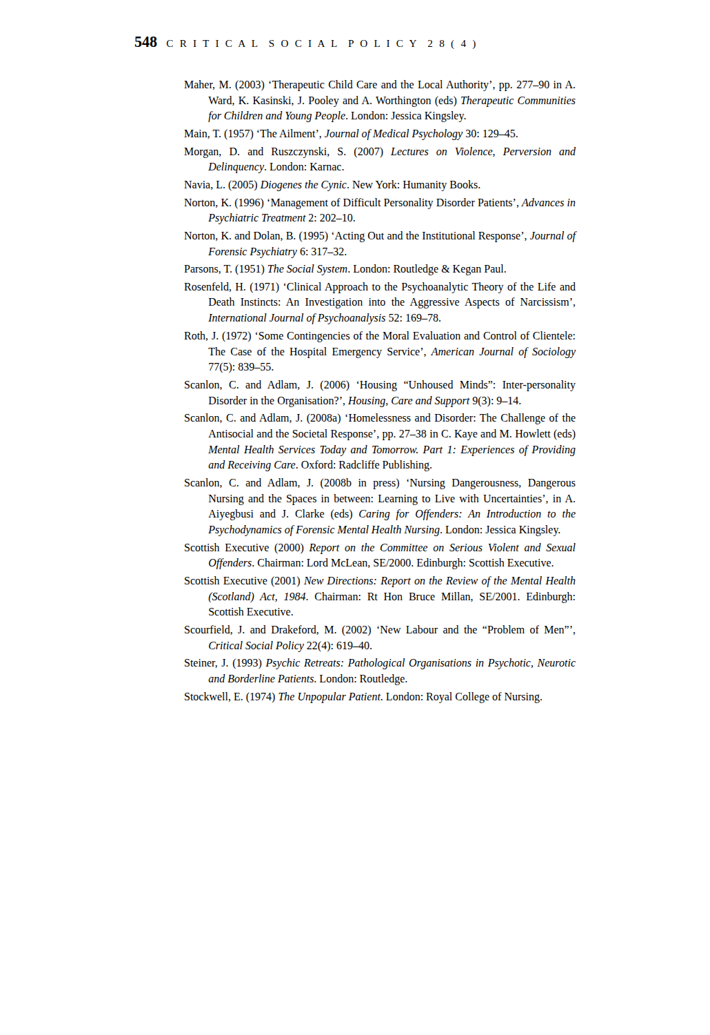548 C R I T I C A L S O C I A L P O L I C Y 2 8 ( 4 )
Maher, M. (2003) ‘Therapeutic Child Care and the Local Authority’, pp. 277–90 in A. Ward, K. Kasinski, J. Pooley and A. Worthington (eds) Therapeutic Communities for Children and Young People. London: Jessica Kingsley.
Main, T. (1957) ‘The Ailment’, Journal of Medical Psychology 30: 129–45.
Morgan, D. and Ruszczynski, S. (2007) Lectures on Violence, Perversion and Delinquency. London: Karnac.
Navia, L. (2005) Diogenes the Cynic. New York: Humanity Books.
Norton, K. (1996) ‘Management of Difficult Personality Disorder Patients’, Advances in Psychiatric Treatment 2: 202–10.
Norton, K. and Dolan, B. (1995) ‘Acting Out and the Institutional Response’, Journal of Forensic Psychiatry 6: 317–32.
Parsons, T. (1951) The Social System. London: Routledge & Kegan Paul.
Rosenfeld, H. (1971) ‘Clinical Approach to the Psychoanalytic Theory of the Life and Death Instincts: An Investigation into the Aggressive Aspects of Narcissism’, International Journal of Psychoanalysis 52: 169–78.
Roth, J. (1972) ‘Some Contingencies of the Moral Evaluation and Control of Clientele: The Case of the Hospital Emergency Service’, American Journal of Sociology 77(5): 839–55.
Scanlon, C. and Adlam, J. (2006) ‘Housing “Unhoused Minds”: Inter-personality Disorder in the Organisation?’, Housing, Care and Support 9(3): 9–14.
Scanlon, C. and Adlam, J. (2008a) ‘Homelessness and Disorder: The Challenge of the Antisocial and the Societal Response’, pp. 27–38 in C. Kaye and M. Howlett (eds) Mental Health Services Today and Tomorrow. Part 1: Experiences of Providing and Receiving Care. Oxford: Radcliffe Publishing.
Scanlon, C. and Adlam, J. (2008b in press) ‘Nursing Dangerousness, Dangerous Nursing and the Spaces in between: Learning to Live with Uncertainties’, in A. Aiyegbusi and J. Clarke (eds) Caring for Offenders: An Introduction to the Psychodynamics of Forensic Mental Health Nursing. London: Jessica Kingsley.
Scottish Executive (2000) Report on the Committee on Serious Violent and Sexual Offenders. Chairman: Lord McLean, SE/2000. Edinburgh: Scottish Executive.
Scottish Executive (2001) New Directions: Report on the Review of the Mental Health (Scotland) Act, 1984. Chairman: Rt Hon Bruce Millan, SE/2001. Edinburgh: Scottish Executive.
Scourfield, J. and Drakeford, M. (2002) ‘New Labour and the “Problem of Men”’, Critical Social Policy 22(4): 619–40.
Steiner, J. (1993) Psychic Retreats: Pathological Organisations in Psychotic, Neurotic and Borderline Patients. London: Routledge.
Stockwell, E. (1974) The Unpopular Patient. London: Royal College of Nursing.